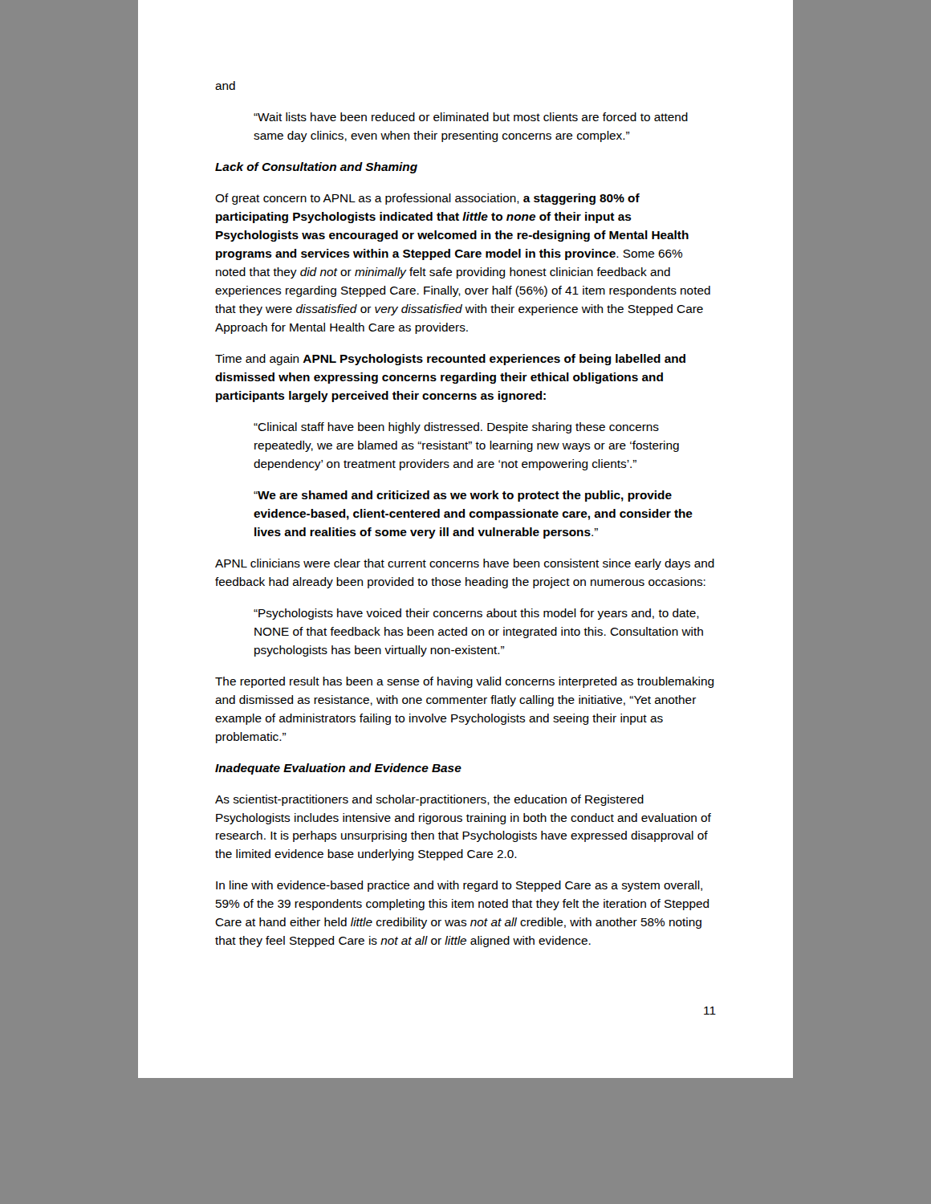and
“Wait lists have been reduced or eliminated but most clients are forced to attend same day clinics, even when their presenting concerns are complex.”
Lack of Consultation and Shaming
Of great concern to APNL as a professional association, a staggering 80% of participating Psychologists indicated that little to none of their input as Psychologists was encouraged or welcomed in the re-designing of Mental Health programs and services within a Stepped Care model in this province. Some 66% noted that they did not or minimally felt safe providing honest clinician feedback and experiences regarding Stepped Care. Finally, over half (56%) of 41 item respondents noted that they were dissatisfied or very dissatisfied with their experience with the Stepped Care Approach for Mental Health Care as providers.
Time and again APNL Psychologists recounted experiences of being labelled and dismissed when expressing concerns regarding their ethical obligations and participants largely perceived their concerns as ignored:
“Clinical staff have been highly distressed. Despite sharing these concerns repeatedly, we are blamed as “resistant” to learning new ways or are ‘fostering dependency’ on treatment providers and are ‘not empowering clients’.”
“We are shamed and criticized as we work to protect the public, provide evidence-based, client-centered and compassionate care, and consider the lives and realities of some very ill and vulnerable persons.”
APNL clinicians were clear that current concerns have been consistent since early days and feedback had already been provided to those heading the project on numerous occasions:
“Psychologists have voiced their concerns about this model for years and, to date, NONE of that feedback has been acted on or integrated into this. Consultation with psychologists has been virtually non-existent.”
The reported result has been a sense of having valid concerns interpreted as troublemaking and dismissed as resistance, with one commenter flatly calling the initiative, “Yet another example of administrators failing to involve Psychologists and seeing their input as problematic.”
Inadequate Evaluation and Evidence Base
As scientist-practitioners and scholar-practitioners, the education of Registered Psychologists includes intensive and rigorous training in both the conduct and evaluation of research. It is perhaps unsurprising then that Psychologists have expressed disapproval of the limited evidence base underlying Stepped Care 2.0.
In line with evidence-based practice and with regard to Stepped Care as a system overall, 59% of the 39 respondents completing this item noted that they felt the iteration of Stepped Care at hand either held little credibility or was not at all credible, with another 58% noting that they feel Stepped Care is not at all or little aligned with evidence.
11